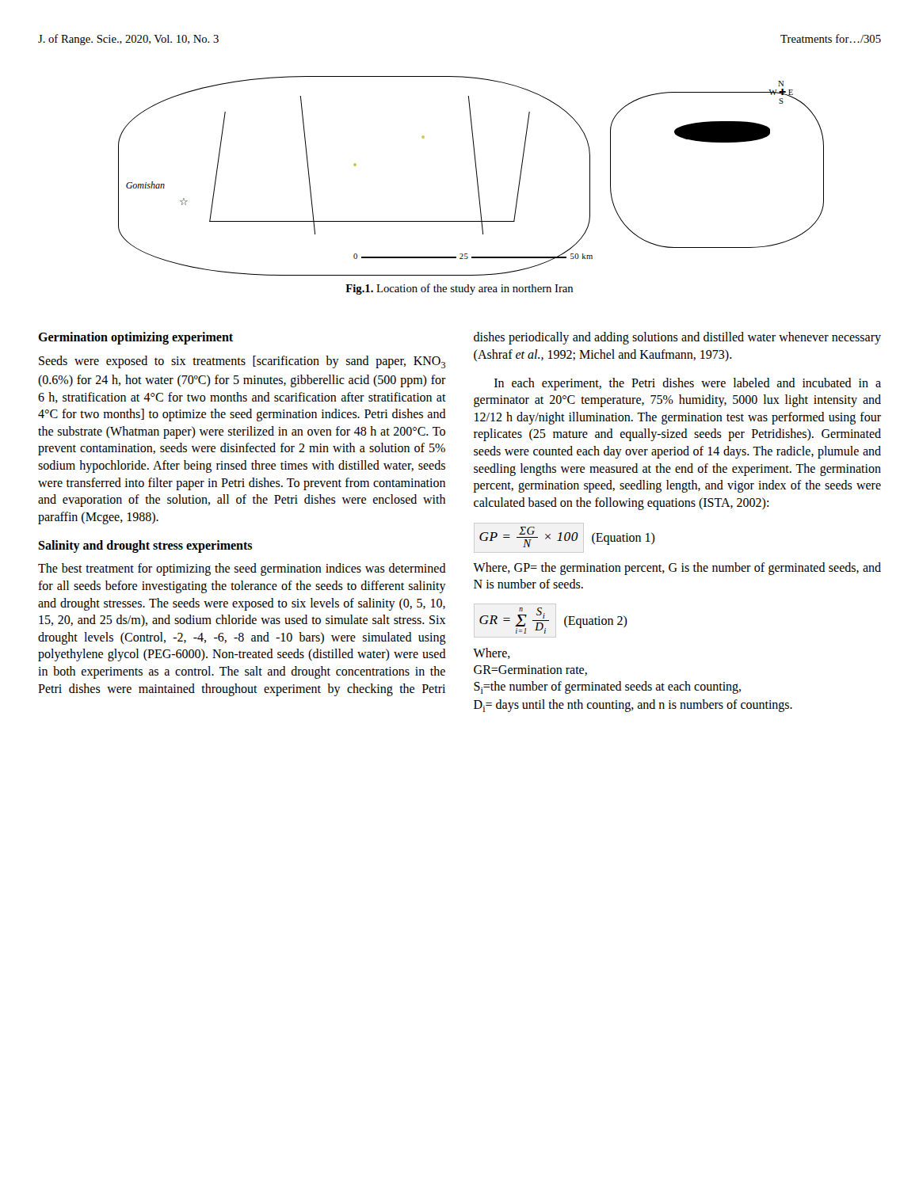J. of Range. Scie., 2020, Vol. 10, No. 3 Treatments for…/305
Gomishan
☆
0 25 50 km
N
W ✚ E
S
Fig.1. Location of the study area in northern Iran
Germination optimizing experiment
Seeds were exposed to six treatments [scarification by sand paper, KNO3 (0.6%) for 24 h, hot water (70ºC) for 5 minutes, gibberellic acid (500 ppm) for 6 h, stratification at 4°C for two months and scarification after stratification at 4°C for two months] to optimize the seed germination indices. Petri dishes and the substrate (Whatman paper) were sterilized in an oven for 48 h at 200°C. To prevent contamination, seeds were disinfected for 2 min with a solution of 5% sodium hypochloride. After being rinsed three times with distilled water, seeds were transferred into filter paper in Petri dishes. To prevent from contamination and evaporation of the solution, all of the Petri dishes were enclosed with paraffin (Mcgee, 1988).
Salinity and drought stress experiments
The best treatment for optimizing the seed germination indices was determined for all seeds before investigating the tolerance of the seeds to different salinity and drought stresses. The seeds were exposed to six levels of salinity (0, 5, 10, 15, 20, and 25 ds/m), and sodium chloride was used to simulate salt stress. Six drought levels (Control, -2, -4, -6, -8 and -10 bars) were simulated using polyethylene glycol (PEG-6000). Non-treated seeds (distilled water) were used in both experiments as a control. The salt and drought concentrations in the Petri dishes were maintained throughout experiment by checking the Petri dishes periodically and adding solutions and distilled water whenever necessary (Ashraf et al., 1992; Michel and Kaufmann, 1973).
In each experiment, the Petri dishes were labeled and incubated in a germinator at 20°C temperature, 75% humidity, 5000 lux light intensity and 12/12 h day/night illumination. The germination test was performed using four replicates (25 mature and equally-sized seeds per Petridishes). Germinated seeds were counted each day over aperiod of 14 days. The radicle, plumule and seedling lengths were measured at the end of the experiment. The germination percent, germination speed, seedling length, and vigor index of the seeds were calculated based on the following equations (ISTA, 2002):
GP = ΣG N × 100 (Equation 1)
Where, GP= the germination percent, G is the number of germinated seeds, and N is number of seeds.
GR = Σni=1 Si Di (Equation 2)
Where,
GR=Germination rate,
Si=the number of germinated seeds at each counting,
Di= days until the nth counting, and n is numbers of countings.